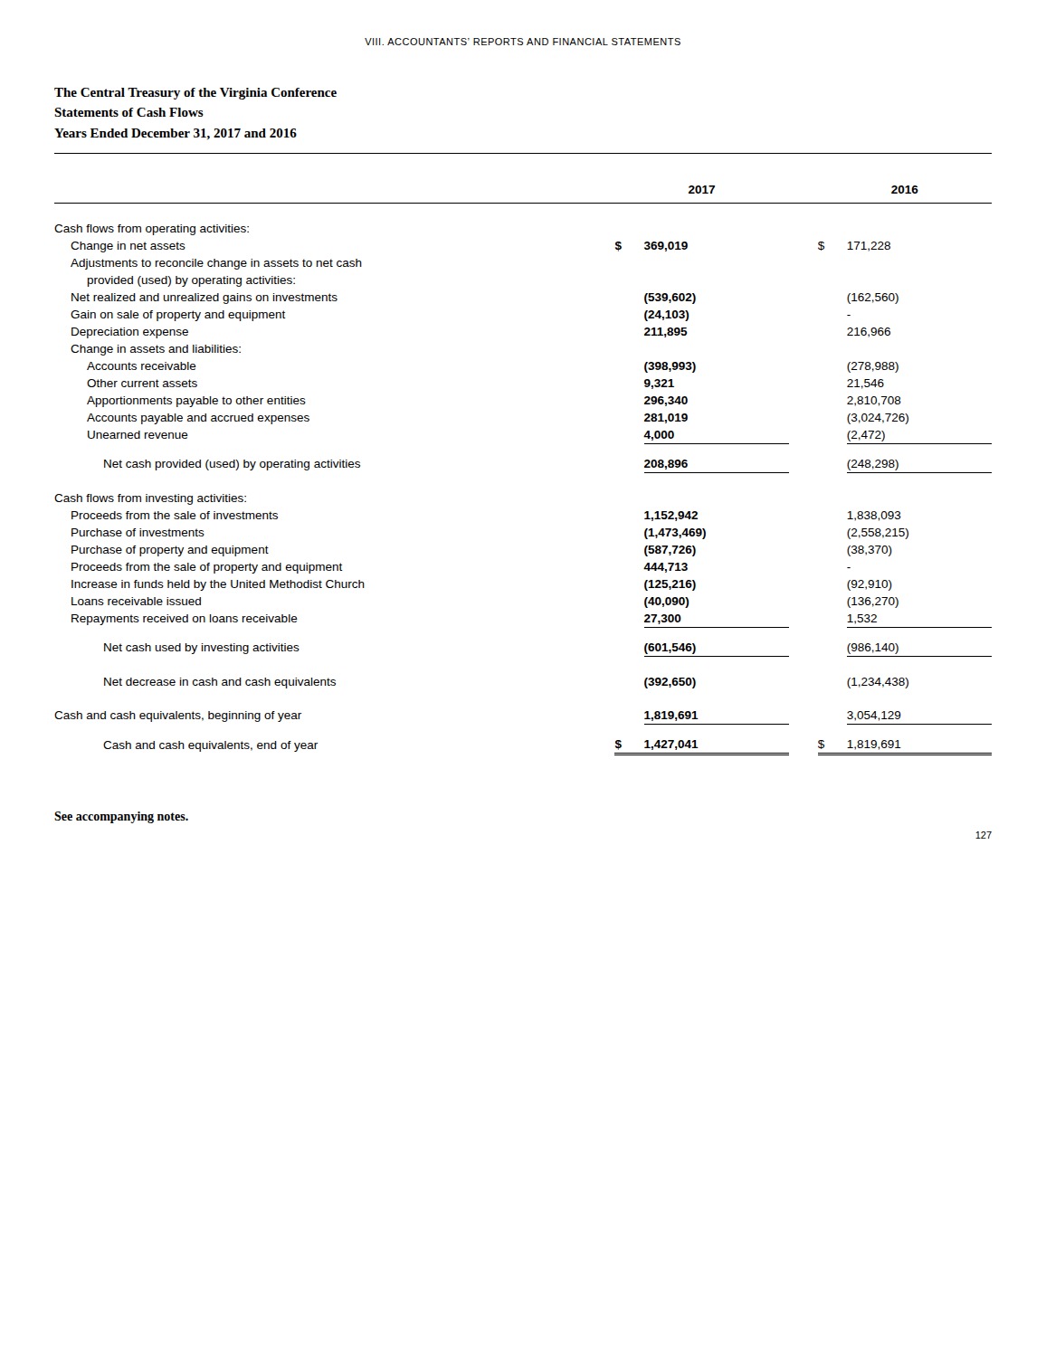VIII. ACCOUNTANTS’ REPORTS AND FINANCIAL STATEMENTS
The Central Treasury of the Virginia Conference
Statements of Cash Flows
Years Ended December 31, 2017 and 2016
| | 2017 | | 2016 |
| Cash flows from operating activities: | | | | | |
| Change in net assets | $ | 369,019 | | $ | 171,228 |
| Adjustments to reconcile change in assets to net cash | | | | | |
| provided (used) by operating activities: | | | | | |
| Net realized and unrealized gains on investments | | (539,602) | | | (162,560) |
| Gain on sale of property and equipment | | (24,103) | | | - |
| Depreciation expense | | 211,895 | | | 216,966 |
| Change in assets and liabilities: | | | | | |
| Accounts receivable | | (398,993) | | | (278,988) |
| Other current assets | | 9,321 | | | 21,546 |
| Apportionments payable to other entities | | 296,340 | | | 2,810,708 |
| Accounts payable and accrued expenses | | 281,019 | | | (3,024,726) |
| Unearned revenue | | 4,000 | | | (2,472) |
| Net cash provided (used) by operating activities | | 208,896 | | | (248,298) |
| Cash flows from investing activities: | | | | | |
| Proceeds from the sale of investments | | 1,152,942 | | | 1,838,093 |
| Purchase of investments | | (1,473,469) | | | (2,558,215) |
| Purchase of property and equipment | | (587,726) | | | (38,370) |
| Proceeds from the sale of property and equipment | | 444,713 | | | - |
| Increase in funds held by the United Methodist Church | | (125,216) | | | (92,910) |
| Loans receivable issued | | (40,090) | | | (136,270) |
| Repayments received on loans receivable | | 27,300 | | | 1,532 |
| Net cash used by investing activities | | (601,546) | | | (986,140) |
| Net decrease in cash and cash equivalents | | (392,650) | | | (1,234,438) |
| Cash and cash equivalents, beginning of year | | 1,819,691 | | | 3,054,129 |
| Cash and cash equivalents, end of year | $ | 1,427,041 | | $ | 1,819,691 |
See accompanying notes.
127